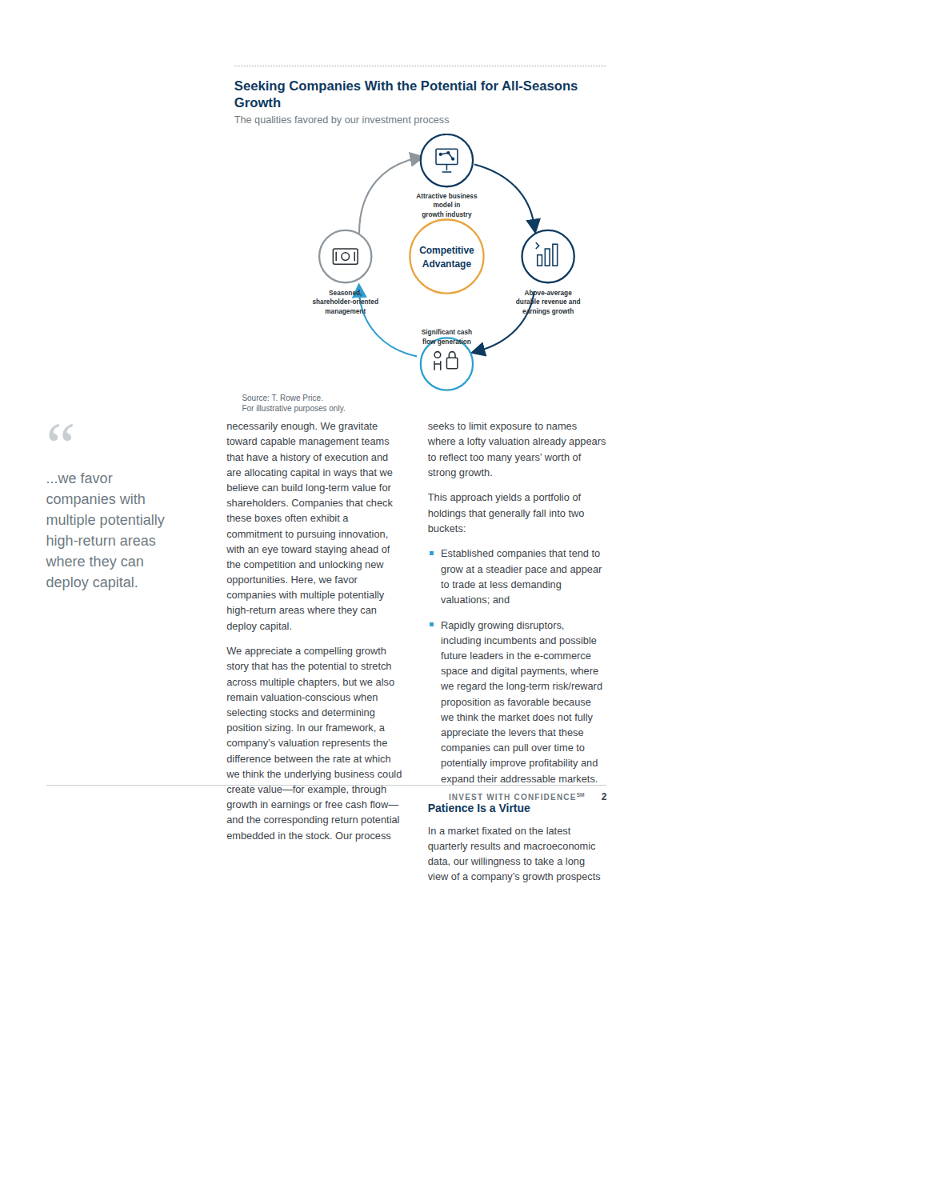Seeking Companies With the Potential for All-Seasons Growth
The qualities favored by our investment process
Competitive Advantage Attractive business model in growth industry Above-average durable revenue and earnings growth Significant cash flow generation Seasoned, shareholder-oriented management
Source: T. Rowe Price.
For illustrative purposes only.
“
...we favor companies with multiple potentially high-return areas where they can deploy capital.
necessarily enough. We gravitate toward capable management teams that have a history of execution and are allocating capital in ways that we believe can build long-term value for shareholders. Companies that check these boxes often exhibit a commitment to pursuing innovation, with an eye toward staying ahead of the competition and unlocking new opportunities. Here, we favor companies with multiple potentially high-return areas where they can deploy capital.
We appreciate a compelling growth story that has the potential to stretch across multiple chapters, but we also remain valuation-conscious when selecting stocks and determining position sizing. In our framework, a company’s valuation represents the difference between the rate at which we think the underlying business could create value—for example, through growth in earnings or free cash flow—and the corresponding return potential embedded in the stock. Our process
seeks to limit exposure to names where a lofty valuation already appears to reflect too many years’ worth of strong growth.
This approach yields a portfolio of holdings that generally fall into two buckets:
Established companies that tend to grow at a steadier pace and appear to trade at less demanding valuations; and
Rapidly growing disruptors, including incumbents and possible future leaders in the e-commerce space and digital payments, where we regard the long-term risk/reward proposition as favorable because we think the market does not fully appreciate the levers that these companies can pull over time to potentially improve profitability and expand their addressable markets.
Patience Is a Virtue
In a market fixated on the latest quarterly results and macroeconomic data, our willingness to take a long view of a company’s growth prospects
INVEST WITH CONFIDENCESM 2